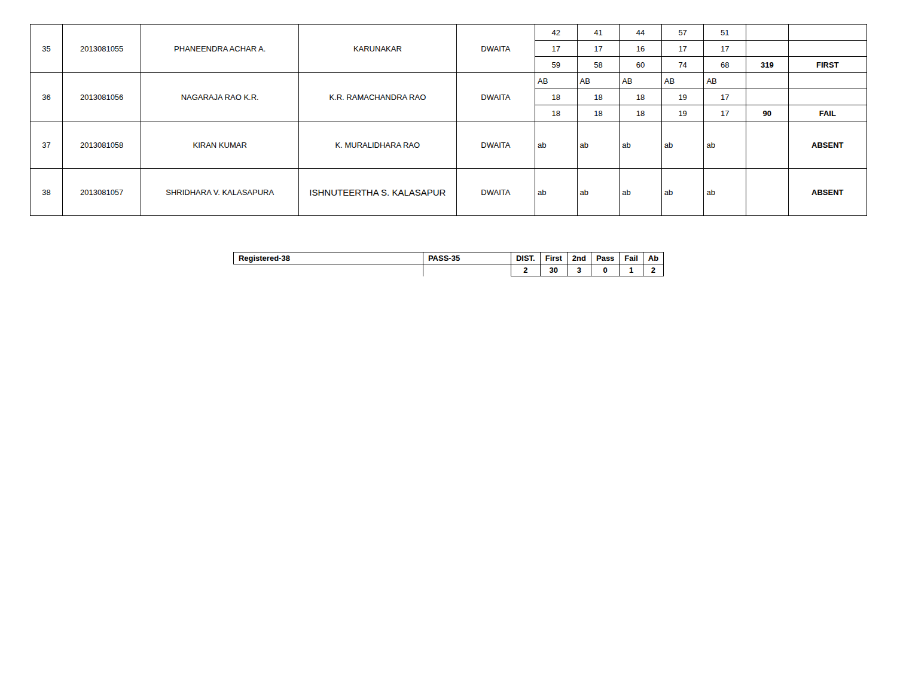| 35 | 2013081055 | PHANEENDRA ACHAR A. | KARUNAKAR | DWAITA | 42 | 41 | 44 | 57 | 51 | | |
| 17 | 17 | 16 | 17 | 17 | | |
| 59 | 58 | 60 | 74 | 68 | 319 | FIRST |
| 36 | 2013081056 | NAGARAJA RAO K.R. | K.R. RAMACHANDRA RAO | DWAITA | AB | AB | AB | AB | AB | | |
| 18 | 18 | 18 | 19 | 17 | | |
| 18 | 18 | 18 | 19 | 17 | 90 | FAIL |
| 37 | 2013081058 | KIRAN KUMAR | K. MURALIDHARA RAO | DWAITA | | | | | | | |
| ab | ab | ab | ab | ab | | ABSENT |
| 38 | 2013081057 | SHRIDHARA V. KALASAPURA | ISHNUTEERTHA S. KALASAPUR | DWAITA | | | | | | | |
| ab | ab | ab | ab | ab | | ABSENT |
| Registered-38 | PASS-35 | DIST. | First | 2nd | Pass | Fail | Ab |
| | | 2 | 30 | 3 | 0 | 1 | 2 |